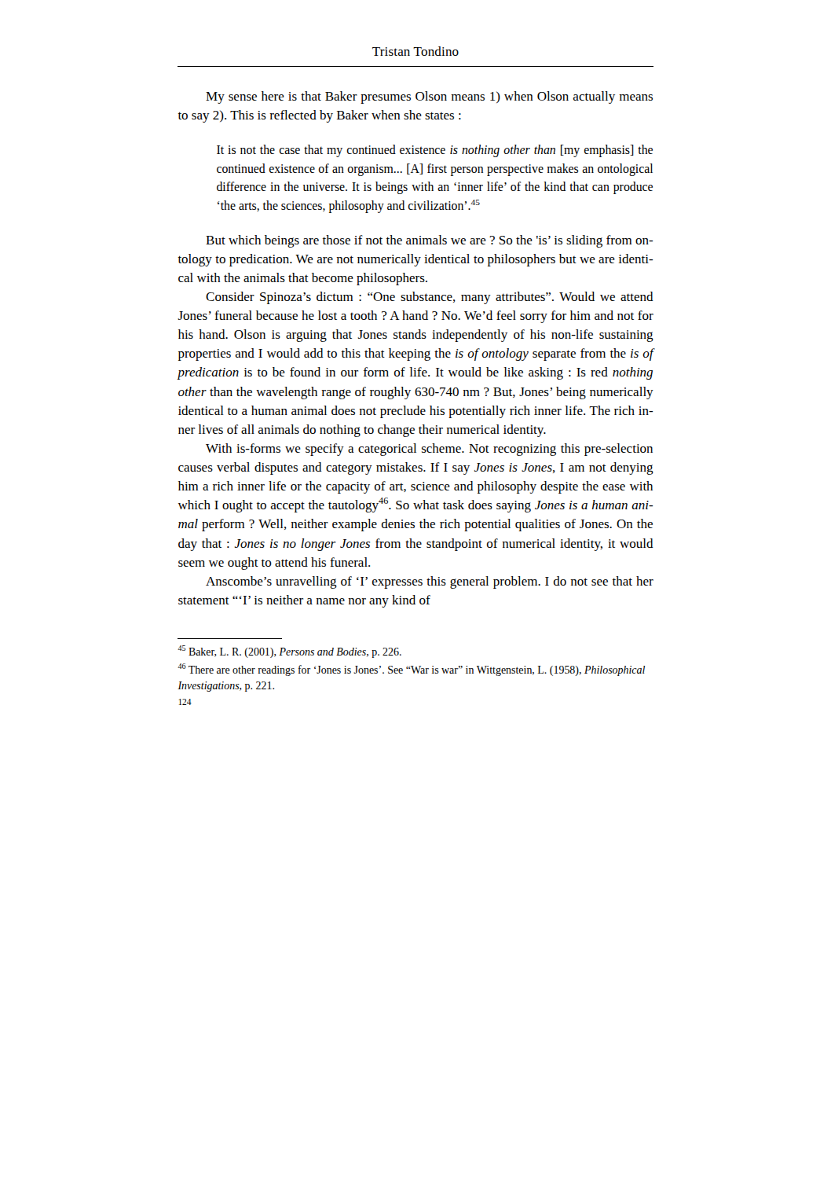Tristan Tondino
My sense here is that Baker presumes Olson means 1) when Olson actually means to say 2). This is reflected by Baker when she states :
It is not the case that my continued existence is nothing other than [my emphasis] the continued existence of an organism... [A] first person perspective makes an ontological difference in the universe. It is beings with an ‘inner life’ of the kind that can produce ‘the arts, the sciences, philosophy and civilization’.45
But which beings are those if not the animals we are ? So the 'is’ is sliding from ontology to predication. We are not numerically identical to philosophers but we are identical with the animals that become philosophers.
Consider Spinoza’s dictum : “One substance, many attributes”. Would we attend Jones’ funeral because he lost a tooth ? A hand ? No. We’d feel sorry for him and not for his hand. Olson is arguing that Jones stands independently of his non-life sustaining properties and I would add to this that keeping the is of ontology separate from the is of predication is to be found in our form of life. It would be like asking : Is red nothing other than the wavelength range of roughly 630-740 nm ? But, Jones’ being numerically identical to a human animal does not preclude his potentially rich inner life. The rich inner lives of all animals do nothing to change their numerical identity.
With is-forms we specify a categorical scheme. Not recognizing this pre-selection causes verbal disputes and category mistakes. If I say Jones is Jones, I am not denying him a rich inner life or the capacity of art, science and philosophy despite the ease with which I ought to accept the tautology46. So what task does saying Jones is a human animal perform ? Well, neither example denies the rich potential qualities of Jones. On the day that : Jones is no longer Jones from the standpoint of numerical identity, it would seem we ought to attend his funeral.
Anscombe’s unravelling of ‘I’ expresses this general problem. I do not see that her statement “‘I’ is neither a name nor any kind of
45 Baker, L. R. (2001), Persons and Bodies, p. 226.
46 There are other readings for ‘Jones is Jones’. See “War is war” in Wittgenstein, L. (1958), Philosophical Investigations, p. 221.
124